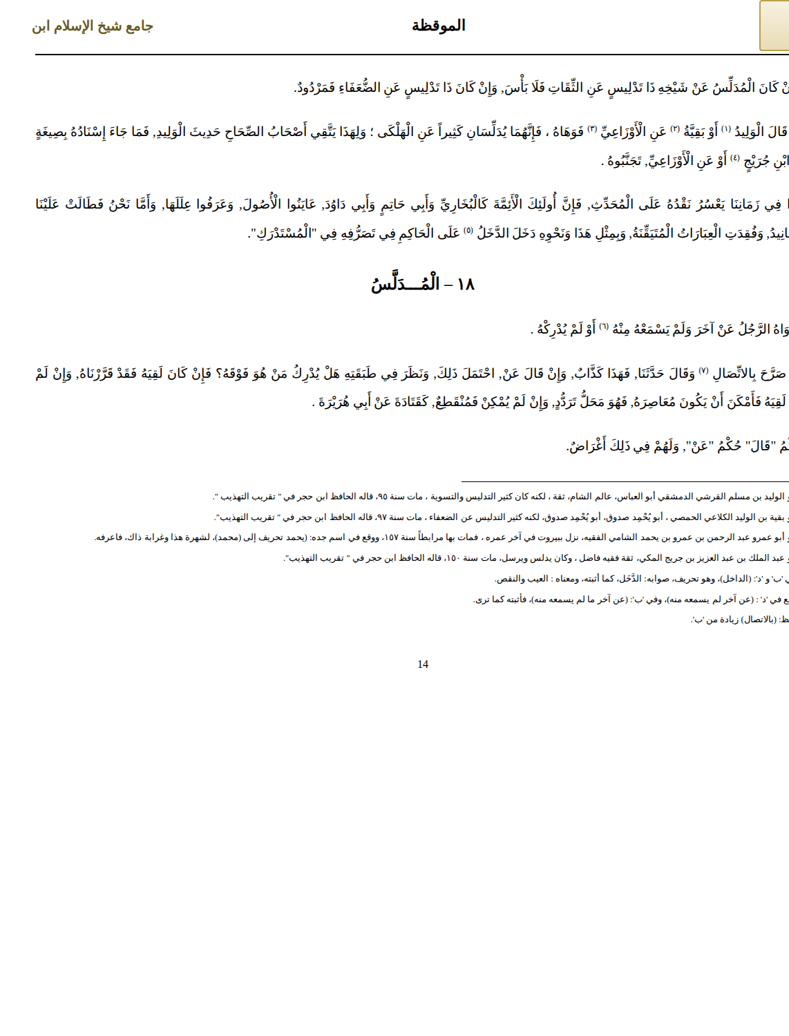الموقظة
جامع شيخ الإسلام ابن تيمية
ثُمَّ إِنْ كَانَ الْمُدَلِّسُ عَنْ شَيْخِهِ ذَا تَدْلِيسٍ عَنِ الثِّقَاتِ فَلَا بَأْسَ, وَإِنْ كَانَ ذَا تَدْلِيسٍ عَنِ الضُّعَفَاءِ فَمَرْدُودٌ.
فَإِذَا قَالَ الْوَلِيدُ (١) أَوْ بَقِيَّةُ (٢) عَنِ الْأَوْزَاعِيِّ (٣) فَوَهَاهُ ، فَإِنَّهُمَا يُدَلِّسَانِ كَثِيراً عَنِ الْهَلْكَى ؛ وَلِهَذَا يَتَّقِي أَصْحَابُ الصِّحَاحِ حَدِيثَ الْوَلِيدِ, فَمَا جَاءَ إِسْنَادُهُ بِصِيغَةٍ عَنْ ابْنِ جُرَيْجٍ (٤) أَوْ عَنِ الْأَوْزَاعِيِّ, تَجَنَّبُوهُ .
وَهَذَا فِي زَمَانِنَا يَعْسُرُ نَقْدُهُ عَلَى الْمُحَدِّثِ, فَإِنَّ أُولَئِكَ الْأَئِمَّةَ كَالْبُخَارِيِّ وَأَبِي حَاتِمٍ وَأَبِي دَاوُدَ, عَايَنُوا الْأُصُولَ, وَعَرَفُوا عِلَلَهَا, وَأَمَّا نَحْنُ فَطَالَتْ عَلَيْنَا الْأَسَانِيدُ, وَفُقِدَتِ الْعِبَارَاتُ الْمُتَيَقِّنَةُ, وَبِمِثْلِ هَذَا وَنَحْوِهِ دَخَلَ الدَّخَلُ (٥) عَلَى الْحَاكِمِ فِي تَصَرُّفِهِ فِي "الْمُسْتَدْرَكِ".
١٨ – الْمُـــدَلَّسُ
مَا رَوَاهُ الرَّجُلُ عَنْ آخَرَ وَلَمْ يَسْمَعْهُ مِنْهُ (٦) أَوْ لَمْ يُدْرِكْهُ .
فَإِنْ صَرَّحَ بِالاتِّصَالِ (٧) وَقَالَ حَدَّثَنَا, فَهَذَا كَذَّابٌ, وَإِنْ قَالَ عَنْ, احْتَمَلَ ذَلِكَ, وَنَظَرَ فِي طَبَقَتِهِ هَلْ يُدْرِكُ مَنْ هُوَ فَوْقَهُ؟ فَإِنْ كَانَ لَقِيَهُ فَقَدْ قَرَّرْنَاهُ, وَإِنْ لَمْ يَكُنْ لَقِيَهُ فَأَمْكَنَ أَنْ يَكُونَ مُعَاصِرَهُ, فَهُوَ مَحَلُّ تَرَدُّدٍ, وَإِنْ لَمْ يُمْكِنْ فَمُنْقَطِعٌ, كَقَتَادَةَ عَنْ أَبِي هُرَيْرَةَ .
وَحُكْمُ "قَالَ" حُكْمُ "عَنْ", وَلَهُمْ فِي ذَلِكَ أَغْرَاضٌ.
١ – هو الوليد بن مسلم القرشي الدمشقي أبو العباس، عالم الشام، ثقة ، لكنه كان كثير التدليس والتسوية ، مات سنة ٩٥، قاله الحافظ ابن حجر في " تقريب التهذيب ".
٢ – هو بقية بن الوليد الكلاعي الحمصي ، أبو يُحْمِد صدوق، أبو يُحْمِد صدوق، لكنه كثير التدليس عن الضعفاء ، مات سنة ٩٧، قاله الحافظ ابن حجر في " تقريب التهذيب".
٣ – هو أبو عمرو عبد الرحمن بن عمرو بن يحمد الشامي الفقيه، نزل ببيروت في آخر عمره ، فمات بها مرابطاً سنة ١٥٧، ووقع في اسم جده: (يحمد تحريف إلى (محمد)، لشهرة هذا وغرابة ذاك، فاعرفه.
٤ – هو عبد الملك بن عبد العزيز بن جريج المكي، ثقة فقيه فاضل ، وكان يدلس ويرسل، مات سنة ١٥٠، قاله الحافظ ابن حجر في " تقريب التهذيب".
٥ – في 'ب' و 'د': (الداخل)، وهو تحريف، صوابه: الدَّخَل، كما أثبته، ومعناه : العيب والنقص.
٦ – وقع في 'د' : (عن آخر لم يسمعه منه)، وفي 'ب': (عن آخر ما لم يسمعه منه)، فأثبته كما ترى.
٧ – لفظ: (بالاتصال) زيادة من 'ب'.
14